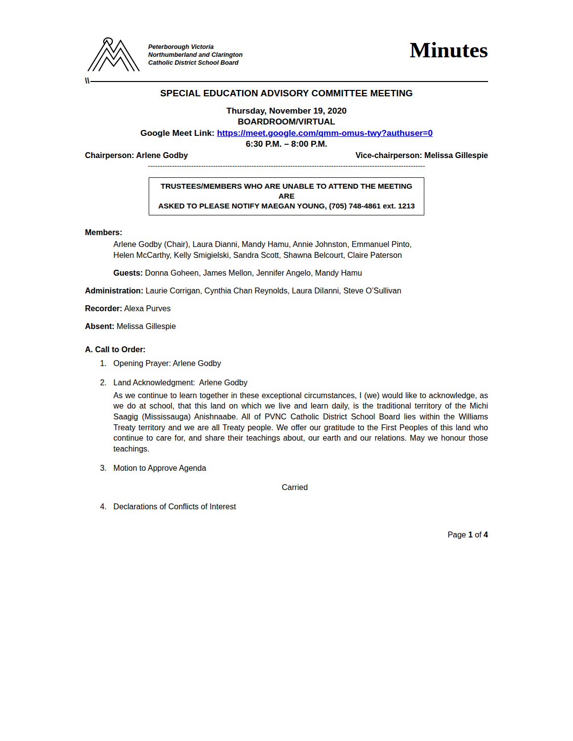Peterborough Victoria
Northumberland and Clarington
Catholic District School Board
Minutes
\\
SPECIAL EDUCATION ADVISORY COMMITTEE MEETING
Thursday, November 19, 2020
BOARDROOM/VIRTUAL
Google Meet Link: https://meet.google.com/qmm-omus-twy?authuser=0
6:30 P.M. – 8:00 P.M.
Chairperson: Arlene Godby Vice-chairperson: Melissa Gillespie
-------------------------------------------------------------------------------------------------------------------
TRUSTEES/MEMBERS WHO ARE UNABLE TO ATTEND THE MEETING ARE
ASKED TO PLEASE NOTIFY MAEGAN YOUNG, (705) 748-4861 ext. 1213
Members:
Arlene Godby (Chair), Laura Dianni, Mandy Hamu, Annie Johnston, Emmanuel Pinto,
Helen McCarthy, Kelly Smigielski, Sandra Scott, Shawna Belcourt, Claire Paterson
Guests: Donna Goheen, James Mellon, Jennifer Angelo, Mandy Hamu
Administration: Laurie Corrigan, Cynthia Chan Reynolds, Laura DiIanni, Steve O’Sullivan
Recorder: Alexa Purves
Absent: Melissa Gillespie
A. Call to Order:
Opening Prayer: Arlene Godby
Land Acknowledgment: Arlene Godby
As we continue to learn together in these exceptional circumstances, I (we) would like to acknowledge, as we do at school, that this land on which we live and learn daily, is the traditional territory of the Michi Saagig (Mississauga) Anishnaabe. All of PVNC Catholic District School Board lies within the Williams Treaty territory and we are all Treaty people. We offer our gratitude to the First Peoples of this land who continue to care for, and share their teachings about, our earth and our relations. May we honour those teachings.
Motion to Approve Agenda
Carried
Declarations of Conflicts of Interest
Page 1 of 4